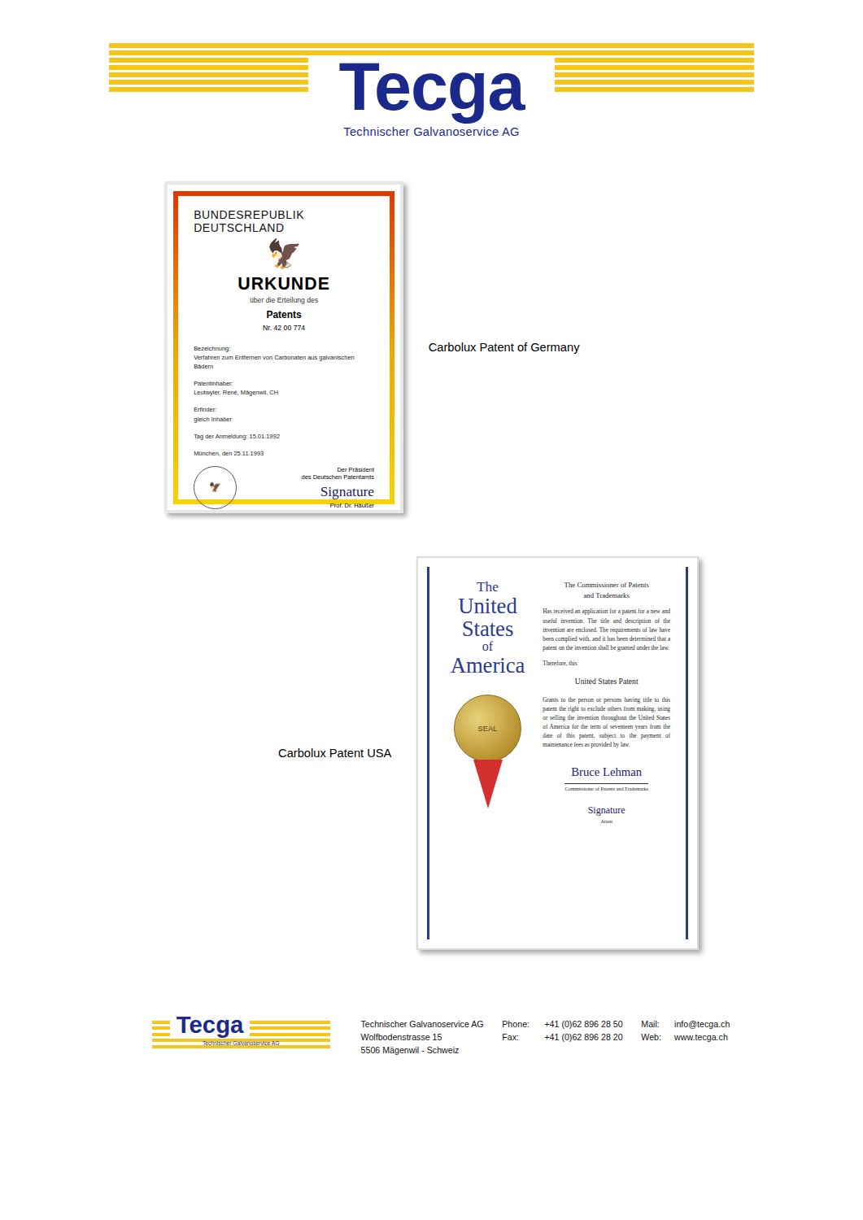Tecga
Technischer Galvanoservice AG
BUNDESREPUBLIK DEUTSCHLAND
🦅
URKUNDE
über die Erteilung des
Patents
Nr. 42 00 774
Bezeichnung:
Verfahren zum Entfernen von Carbonaten aus galvanischen Bädern
Patentinhaber:
Leutwyler, René, Mägenwil, CH
Erfinder:
gleich Inhaber
Tag der Anmeldung: 15.01.1992
München, den 25.11.1993
🦅
Der Präsident
des Deutschen Patentamts
Signature
Prof. Dr. Häußer
Carbolux Patent of Germany
The United States of America
SEAL
The Commissioner of Patents
and Trademarks
Has received an application for a patent for a new and useful invention. The title and description of the invention are enclosed. The requirements of law have been complied with, and it has been determined that a patent on the invention shall be granted under the law.
Therefore, this
United States Patent
Grants to the person or persons having title to this patent the right to exclude others from making, using or selling the invention throughout the United States of America for the term of seventeen years from the date of this patent, subject to the payment of maintenance fees as provided by law.
Bruce Lehman
Commissioner of Patents and Trademarks
Signature Attest
Carbolux Patent USA
Tecga
Technischer Galvanoservice AG
Technischer Galvanoservice AG
Wolfbodenstrasse 15
5506 Mägenwil - Schweiz
Phone: +41 (0)62 896 28 50
Fax: +41 (0)62 896 28 20
Mail: info@tecga.ch
Web: www.tecga.ch